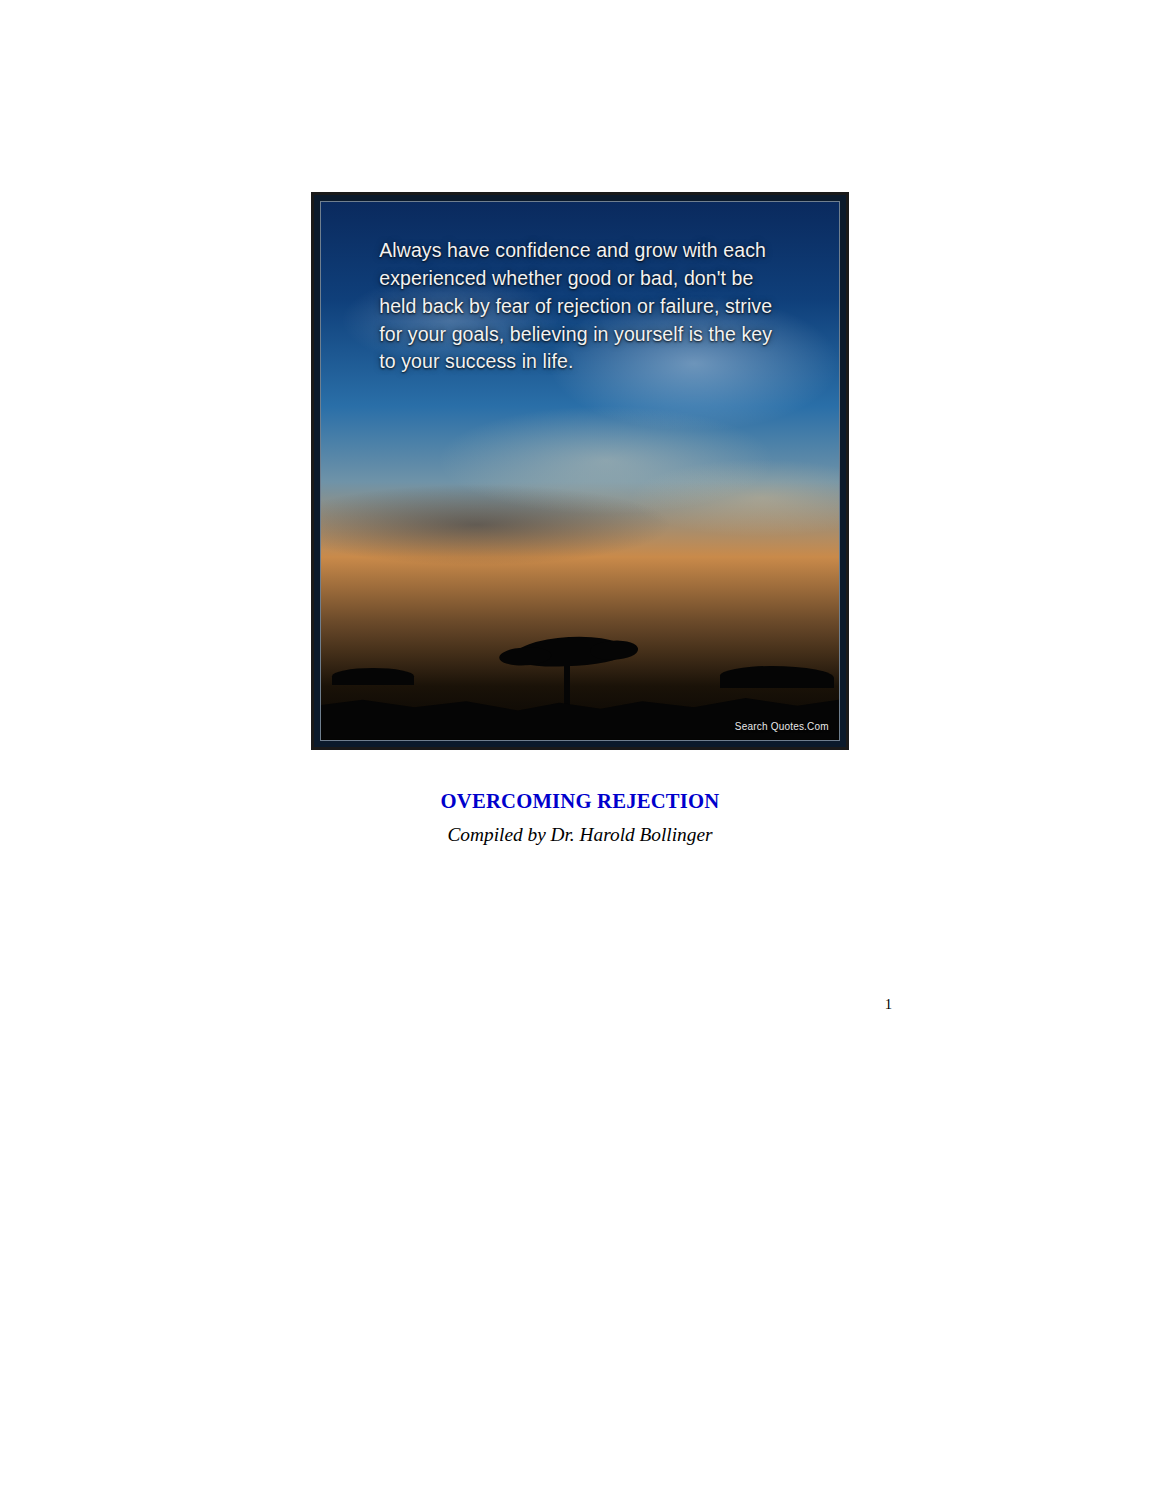Always have confidence and grow with each experienced whether good or bad, don't be held back by fear of rejection or failure, strive for your goals, believing in yourself is the key to your success in life.
Search Quotes.Com
OVERCOMING REJECTION
Compiled by Dr. Harold Bollinger
1